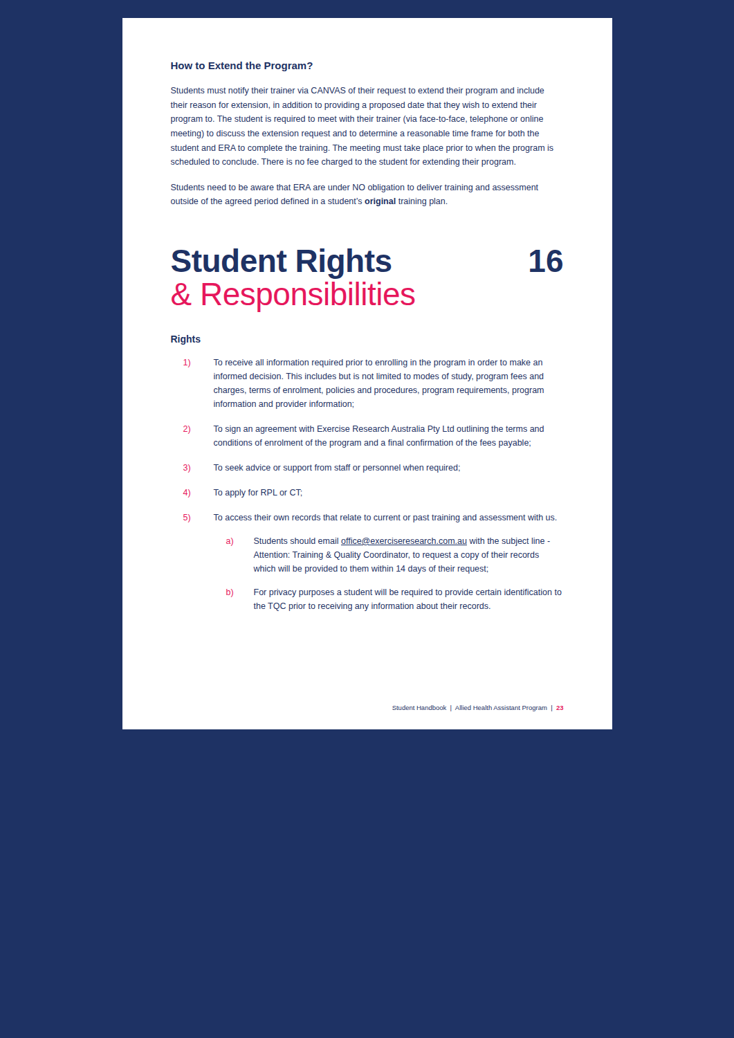How to Extend the Program?
Students must notify their trainer via CANVAS of their request to extend their program and include their reason for extension, in addition to providing a proposed date that they wish to extend their program to. The student is required to meet with their trainer (via face-to-face, telephone or online meeting) to discuss the extension request and to determine a reasonable time frame for both the student and ERA to complete the training. The meeting must take place prior to when the program is scheduled to conclude. There is no fee charged to the student for extending their program.
Students need to be aware that ERA are under NO obligation to deliver training and assessment outside of the agreed period defined in a student’s original training plan.
16 Student Rights & Responsibilities
Rights
To receive all information required prior to enrolling in the program in order to make an informed decision. This includes but is not limited to modes of study, program fees and charges, terms of enrolment, policies and procedures, program requirements, program information and provider information;
To sign an agreement with Exercise Research Australia Pty Ltd outlining the terms and conditions of enrolment of the program and a final confirmation of the fees payable;
To seek advice or support from staff or personnel when required;
To apply for RPL or CT;
To access their own records that relate to current or past training and assessment with us.
Students should email office@exerciseresearch.com.au with the subject line - Attention: Training & Quality Coordinator, to request a copy of their records which will be provided to them within 14 days of their request;
For privacy purposes a student will be required to provide certain identification to the TQC prior to receiving any information about their records.
Student Handbook | Allied Health Assistant Program | 23